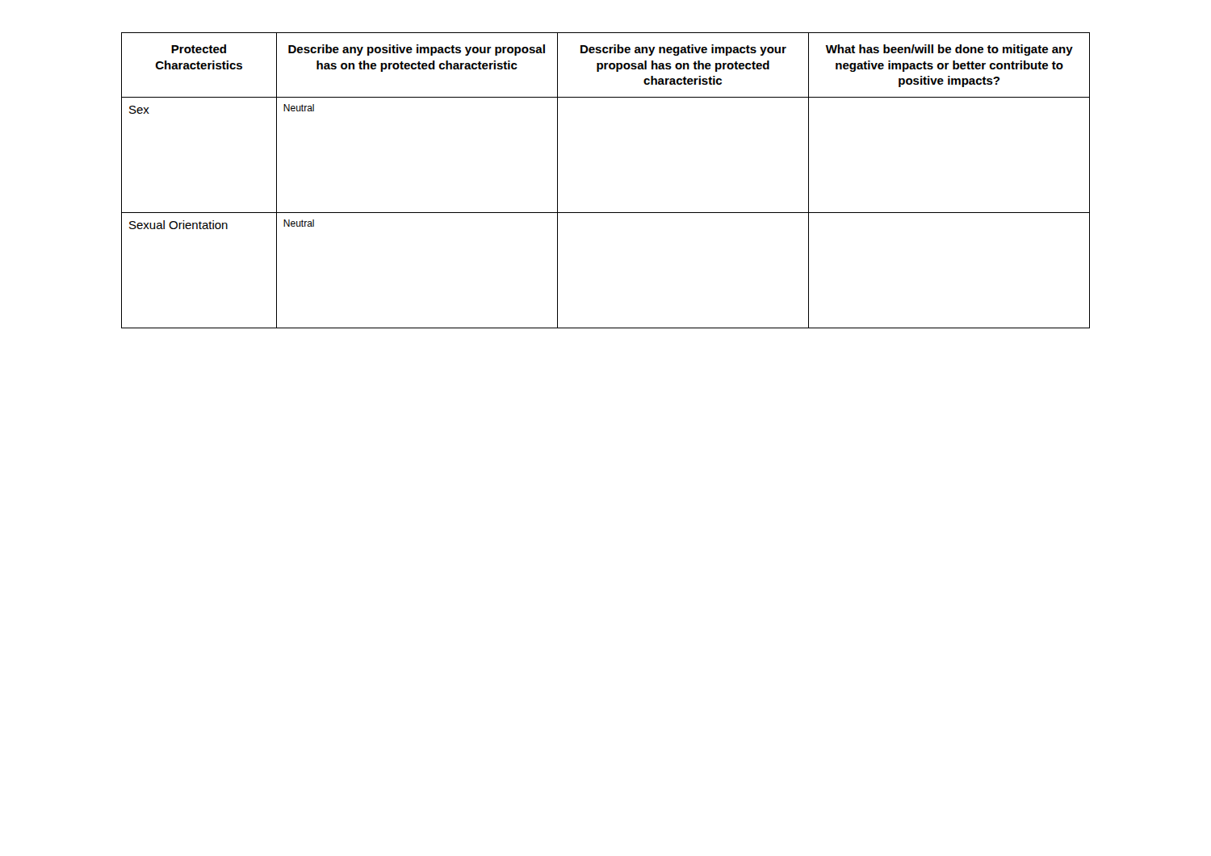| Protected Characteristics | Describe any positive impacts your proposal has on the protected characteristic | Describe any negative impacts your proposal has on the protected characteristic | What has been/will be done to mitigate any negative impacts or better contribute to positive impacts? |
| --- | --- | --- | --- |
| Sex | Neutral | | |
| Sexual Orientation | Neutral | | |